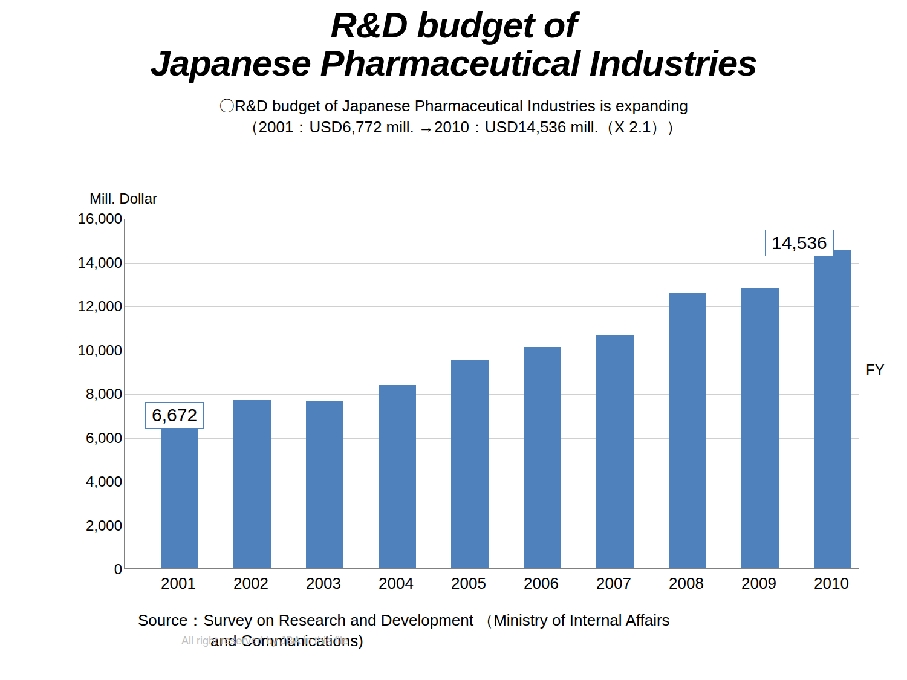R&D budget of
Japanese Pharmaceutical Industries
〇R&D budget of Japanese Pharmaceutical Industries is expanding （2001：USD6,772 mill. →2010：USD14,536 mill.（X 2.1））
Mill. Dollar
16,000
14,000
12,000
10,000
8,000
6,000
4,000
2,000
0
2001
2002
2003
2004
2005
2006
2007
2008
2009
2010
FY
6,672
14,536
Source：Survey on Research and Development （Ministry of Internal Affairs and Communications)
All right reserved by JBA in this file